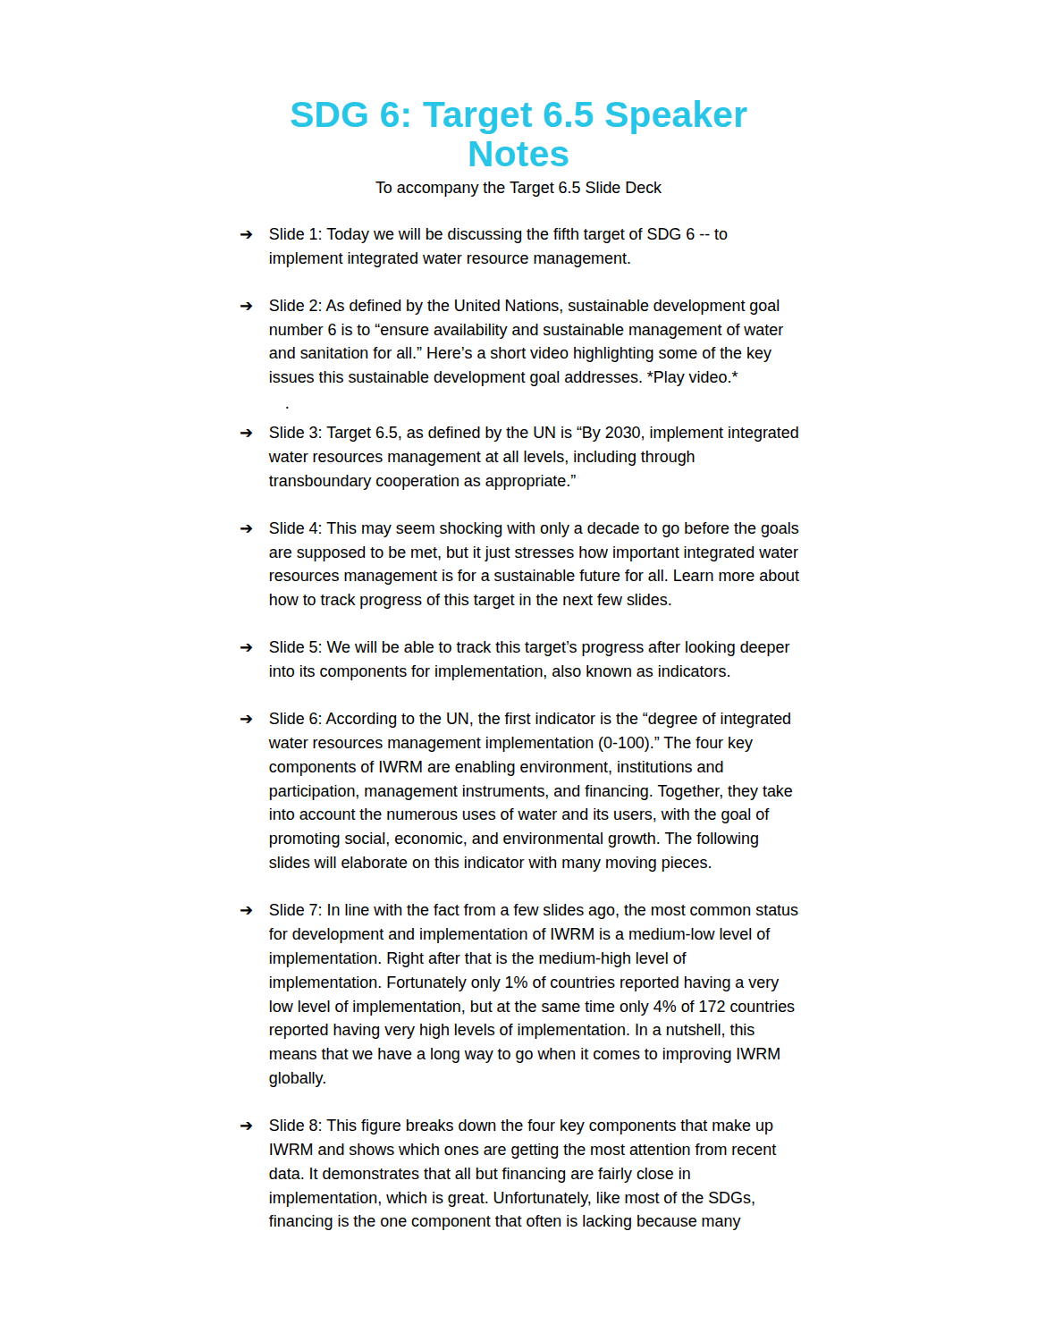SDG 6: Target 6.5 Speaker Notes
To accompany the Target 6.5 Slide Deck
Slide 1: Today we will be discussing the fifth target of SDG 6 -- to implement integrated water resource management.
Slide 2: As defined by the United Nations, sustainable development goal number 6 is to “ensure availability and sustainable management of water and sanitation for all.” Here’s a short video highlighting some of the key issues this sustainable development goal addresses. *Play video.*
.
Slide 3: Target 6.5, as defined by the UN is “By 2030, implement integrated water resources management at all levels, including through transboundary cooperation as appropriate.”
Slide 4: This may seem shocking with only a decade to go before the goals are supposed to be met, but it just stresses how important integrated water resources management is for a sustainable future for all. Learn more about how to track progress of this target in the next few slides.
Slide 5: We will be able to track this target’s progress after looking deeper into its components for implementation, also known as indicators.
Slide 6: According to the UN, the first indicator is the “degree of integrated water resources management implementation (0-100).” The four key components of IWRM are enabling environment, institutions and participation, management instruments, and financing. Together, they take into account the numerous uses of water and its users, with the goal of promoting social, economic, and environmental growth. The following slides will elaborate on this indicator with many moving pieces.
Slide 7: In line with the fact from a few slides ago, the most common status for development and implementation of IWRM is a medium-low level of implementation. Right after that is the medium-high level of implementation. Fortunately only 1% of countries reported having a very low level of implementation, but at the same time only 4% of 172 countries reported having very high levels of implementation. In a nutshell, this means that we have a long way to go when it comes to improving IWRM globally.
Slide 8: This figure breaks down the four key components that make up IWRM and shows which ones are getting the most attention from recent data. It demonstrates that all but financing are fairly close in implementation, which is great. Unfortunately, like most of the SDGs, financing is the one component that often is lacking because many